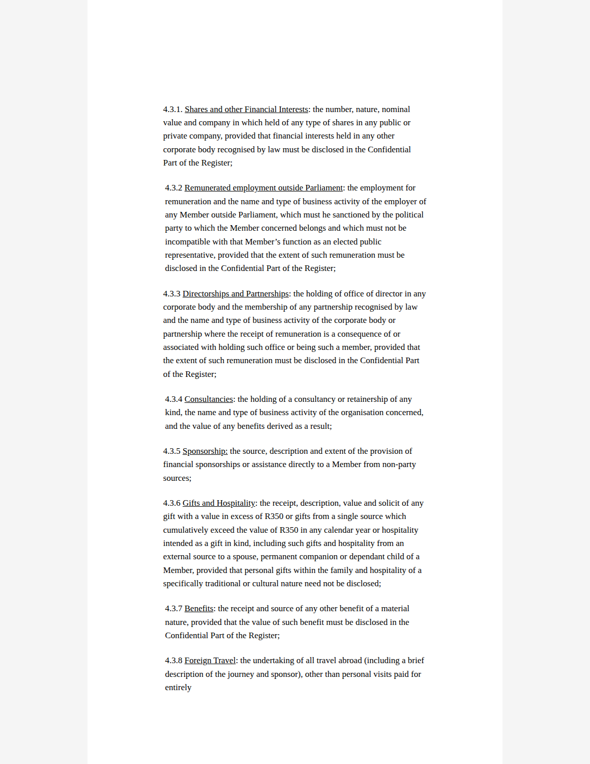4.3.1. Shares and other Financial Interests: the number, nature, nominal value and company in which held of any type of shares in any public or private company, provided that financial interests held in any other corporate body recognised by law must be disclosed in the Confidential Part of the Register;
4.3.2 Remunerated employment outside Parliament: the employment for remuneration and the name and type of business activity of the employer of any Member outside Parliament, which must he sanctioned by the political party to which the Member concerned belongs and which must not be incompatible with that Member’s function as an elected public representative, provided that the extent of such remuneration must be disclosed in the Confidential Part of the Register;
4.3.3 Directorships and Partnerships: the holding of office of director in any corporate body and the membership of any partnership recognised by law and the name and type of business activity of the corporate body or partnership where the receipt of remuneration is a consequence of or associated with holding such office or being such a member, provided that the extent of such remuneration must be disclosed in the Confidential Part of the Register;
4.3.4 Consultancies: the holding of a consultancy or retainership of any kind, the name and type of business activity of the organisation concerned, and the value of any benefits derived as a result;
4.3.5 Sponsorship: the source, description and extent of the provision of financial sponsorships or assistance directly to a Member from non-party sources;
4.3.6 Gifts and Hospitality: the receipt, description, value and solicit of any gift with a value in excess of R350 or gifts from a single source which cumulatively exceed the value of R350 in any calendar year or hospitality intended as a gift in kind, including such gifts and hospitality from an external source to a spouse, permanent companion or dependant child of a Member, provided that personal gifts within the family and hospitality of a specifically traditional or cultural nature need not be disclosed;
4.3.7 Benefits: the receipt and source of any other benefit of a material nature, provided that the value of such benefit must be disclosed in the Confidential Part of the Register;
4.3.8 Foreign Travel: the undertaking of all travel abroad (including a brief description of the journey and sponsor), other than personal visits paid for entirely